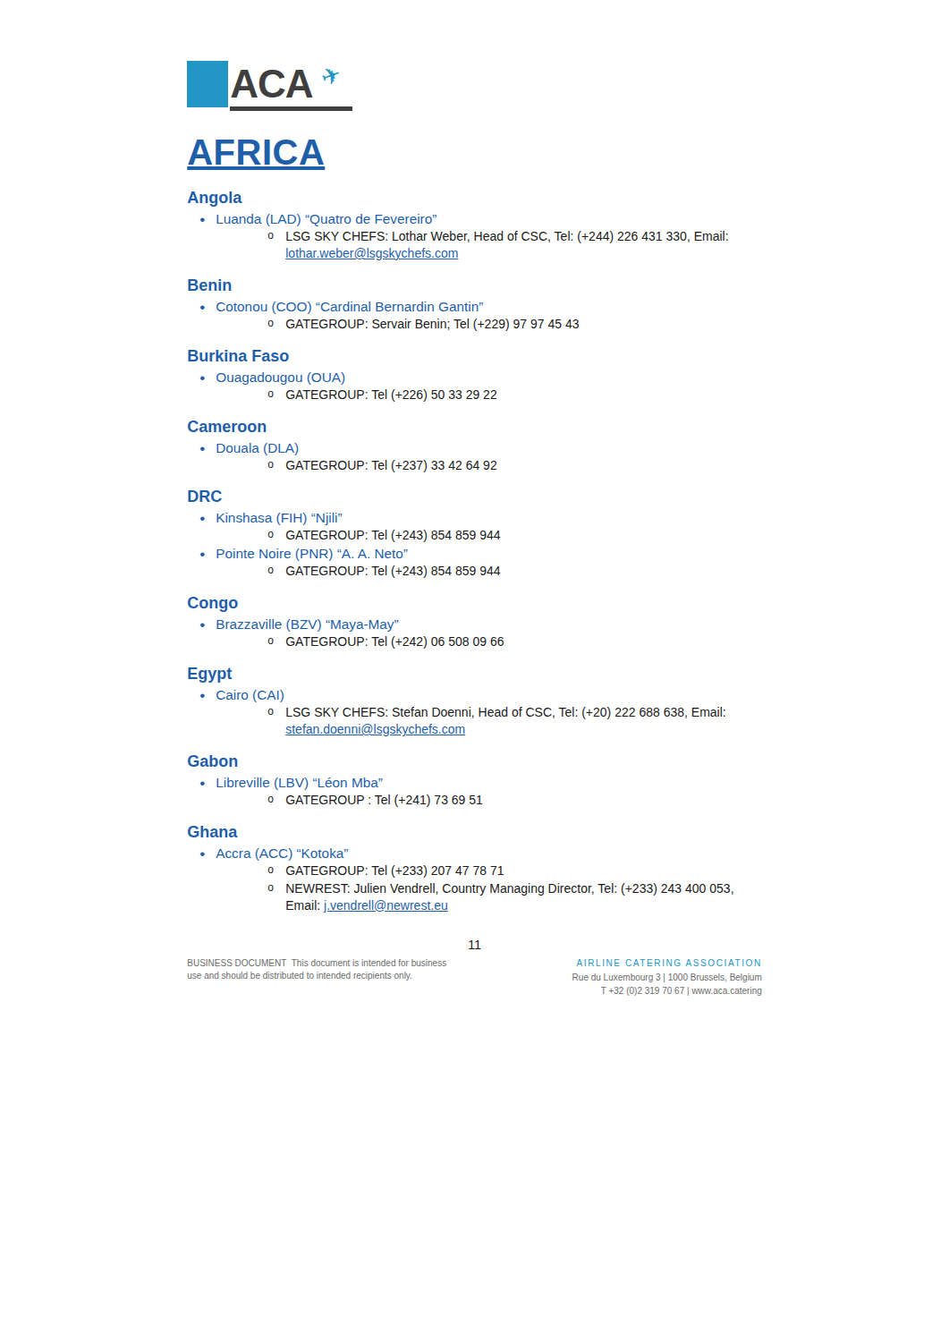ACA
✈
AFRICA
Angola
Luanda (LAD) “Quatro de Fevereiro”
LSG SKY CHEFS: Lothar Weber, Head of CSC, Tel: (+244) 226 431 330, Email: lothar.weber@lsgskychefs.com
Benin
Cotonou (COO) “Cardinal Bernardin Gantin”
GATEGROUP: Servair Benin; Tel (+229) 97 97 45 43
Burkina Faso
Ouagadougou (OUA)
GATEGROUP: Tel (+226) 50 33 29 22
Cameroon
Douala (DLA)
GATEGROUP: Tel (+237) 33 42 64 92
DRC
Kinshasa (FIH) “Njili”
GATEGROUP: Tel (+243) 854 859 944
Pointe Noire (PNR) “A. A. Neto”
GATEGROUP: Tel (+243) 854 859 944
Congo
Brazzaville (BZV) “Maya-May”
GATEGROUP: Tel (+242) 06 508 09 66
Egypt
Cairo (CAI)
LSG SKY CHEFS: Stefan Doenni, Head of CSC, Tel: (+20) 222 688 638, Email: stefan.doenni@lsgskychefs.com
Gabon
Libreville (LBV) “Léon Mba”
GATEGROUP : Tel (+241) 73 69 51
Ghana
Accra (ACC) “Kotoka”
GATEGROUP: Tel (+233) 207 47 78 71
NEWREST: Julien Vendrell, Country Managing Director, Tel: (+233) 243 400 053, Email: j.vendrell@newrest.eu
11
BUSINESS DOCUMENT This document is intended for business
use and should be distributed to intended recipients only.
AIRLINE CATERING ASSOCIATION
Rue du Luxembourg 3 | 1000 Brussels, Belgium
T +32 (0)2 319 70 67 | www.aca.catering